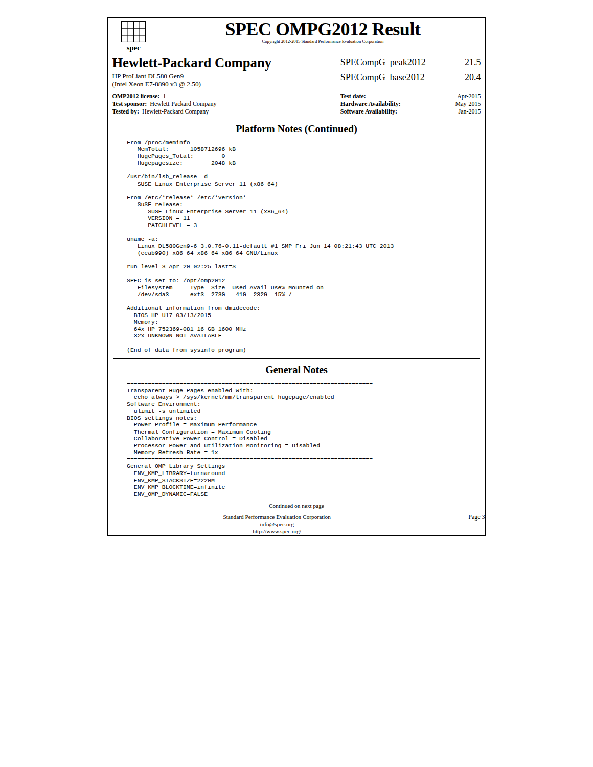spec
SPEC OMPG2012 Result
Copyright 2012-2015 Standard Performance Evaluation Corporation
Hewlett-Packard Company
HP ProLiant DL580 Gen9
(Intel Xeon E7-8890 v3 @ 2.50)
SPECompG_peak2012 = 21.5
SPECompG_base2012 = 20.4
OMP2012 license: 1
Test sponsor: Hewlett-Packard Company
Tested by: Hewlett-Packard Company
Test date: Apr-2015
Hardware Availability: May-2015
Software Availability: Jan-2015
Platform Notes (Continued)
   From /proc/meminfo
      MemTotal:      1058712696 kB
      HugePages_Total:        0
      Hugepagesize:        2048 kB

   /usr/bin/lsb_release -d
      SUSE Linux Enterprise Server 11 (x86_64)

   From /etc/*release* /etc/*version*
      SuSE-release:
         SUSE Linux Enterprise Server 11 (x86_64)
         VERSION = 11
         PATCHLEVEL = 3

   uname -a:
      Linux DL580Gen9-6 3.0.76-0.11-default #1 SMP Fri Jun 14 08:21:43 UTC 2013
      (ccab990) x86_64 x86_64 x86_64 GNU/Linux

   run-level 3 Apr 20 02:25 last=S

   SPEC is set to: /opt/omp2012
      Filesystem     Type  Size  Used Avail Use% Mounted on
      /dev/sda3      ext3  273G   41G  232G  15% /

   Additional information from dmidecode:
     BIOS HP U17 03/13/2015
     Memory:
     64x HP 752369-081 16 GB 1600 MHz
     32x UNKNOWN NOT AVAILABLE

   (End of data from sysinfo program)
General Notes
   ======================================================================
   Transparent Huge Pages enabled with:
     echo always > /sys/kernel/mm/transparent_hugepage/enabled
   Software Environment:
     ulimit -s unlimited
   BIOS settings notes:
     Power Profile = Maximum Performance
     Thermal Configuration = Maximum Cooling
     Collaborative Power Control = Disabled
     Processor Power and Utilization Monitoring = Disabled
     Memory Refresh Rate = 1x
   ======================================================================
   General OMP Library Settings
     ENV_KMP_LIBRARY=turnaround
     ENV_KMP_STACKSIZE=2220M
     ENV_KMP_BLOCKTIME=infinite
     ENV_OMP_DYNAMIC=FALSE
Continued on next page
Standard Performance Evaluation Corporation
info@spec.org
http://www.spec.org/
Page 3